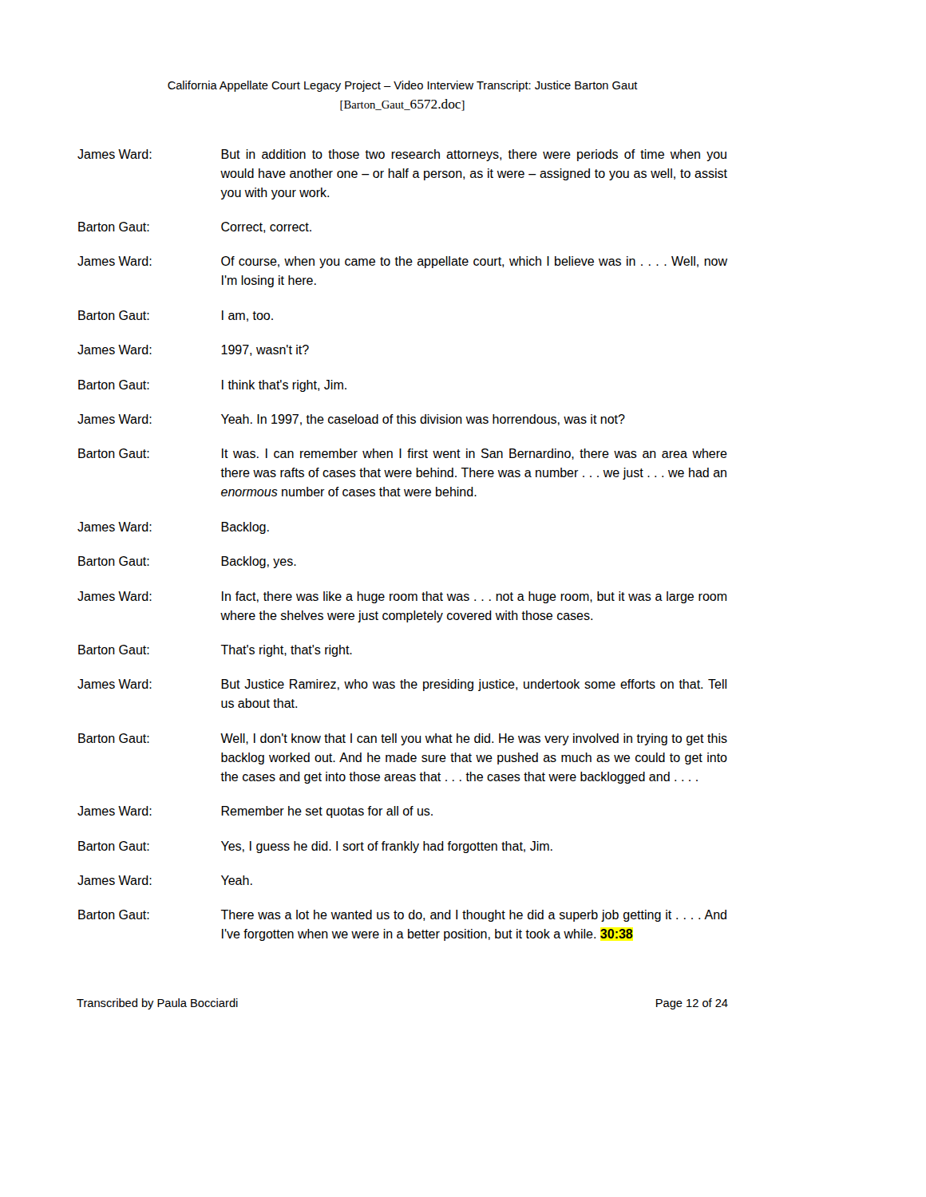California Appellate Court Legacy Project – Video Interview Transcript: Justice Barton Gaut
[Barton_Gaut_6572.doc]
| James Ward: | But in addition to those two research attorneys, there were periods of time when you would have another one – or half a person, as it were – assigned to you as well, to assist you with your work. |
| Barton Gaut: | Correct, correct. |
| James Ward: | Of course, when you came to the appellate court, which I believe was in . . . . Well, now I'm losing it here. |
| Barton Gaut: | I am, too. |
| James Ward: | 1997, wasn't it? |
| Barton Gaut: | I think that's right, Jim. |
| James Ward: | Yeah. In 1997, the caseload of this division was horrendous, was it not? |
| Barton Gaut: | It was. I can remember when I first went in San Bernardino, there was an area where there was rafts of cases that were behind. There was a number . . . we just . . . we had an enormous number of cases that were behind. |
| James Ward: | Backlog. |
| Barton Gaut: | Backlog, yes. |
| James Ward: | In fact, there was like a huge room that was . . . not a huge room, but it was a large room where the shelves were just completely covered with those cases. |
| Barton Gaut: | That's right, that's right. |
| James Ward: | But Justice Ramirez, who was the presiding justice, undertook some efforts on that. Tell us about that. |
| Barton Gaut: | Well, I don't know that I can tell you what he did. He was very involved in trying to get this backlog worked out. And he made sure that we pushed as much as we could to get into the cases and get into those areas that . . . the cases that were backlogged and . . . . |
| James Ward: | Remember he set quotas for all of us. |
| Barton Gaut: | Yes, I guess he did. I sort of frankly had forgotten that, Jim. |
| James Ward: | Yeah. |
| Barton Gaut: | There was a lot he wanted us to do, and I thought he did a superb job getting it . . . . And I've forgotten when we were in a better position, but it took a while. 30:38 |
Transcribed by Paula Bocciardi Page 12 of 24